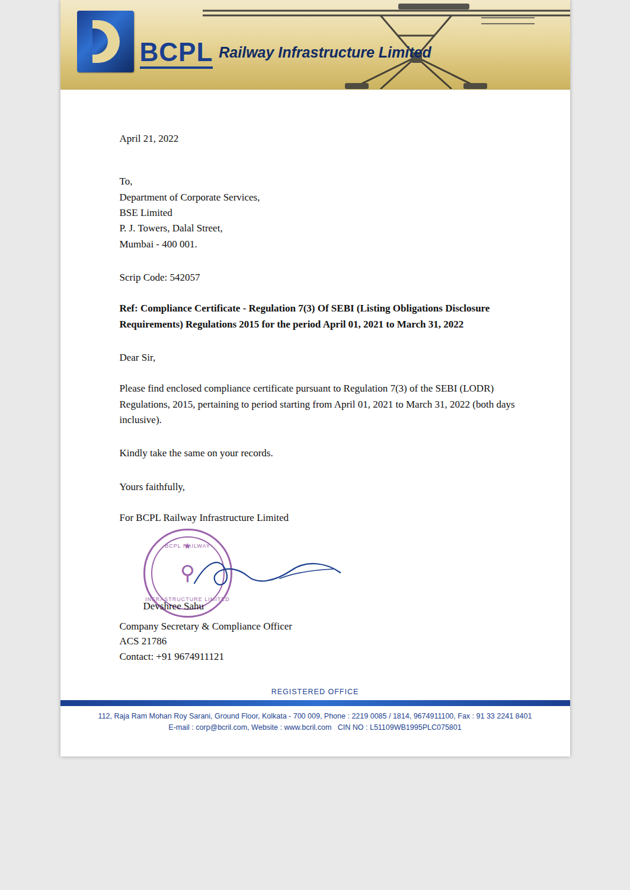BCPL Railway Infrastructure Limited
April 21, 2022
To,
Department of Corporate Services,
BSE Limited
P. J. Towers, Dalal Street,
Mumbai - 400 001.
Scrip Code: 542057
Ref: Compliance Certificate - Regulation 7(3) Of SEBI (Listing Obligations Disclosure Requirements) Regulations 2015 for the period April 01, 2021 to March 31, 2022
Dear Sir,
Please find enclosed compliance certificate pursuant to Regulation 7(3) of the SEBI (LODR) Regulations, 2015, pertaining to period starting from April 01, 2021 to March 31, 2022 (both days inclusive).
Kindly take the same on your records.
Yours faithfully,
For BCPL Railway Infrastructure Limited
★
BCPL Railway
⚲
Infrastructure Limited
Devshree Sahu
Company Secretary & Compliance Officer
ACS 21786
Contact: +91 9674911121
REGISTERED OFFICE
112, Raja Ram Mohan Roy Sarani, Ground Floor, Kolkata - 700 009, Phone : 2219 0085 / 1814, 9674911100, Fax : 91 33 2241 8401
E-mail : corp@bcril.com, Website : www.bcril.com CIN NO : L51109WB1995PLC075801